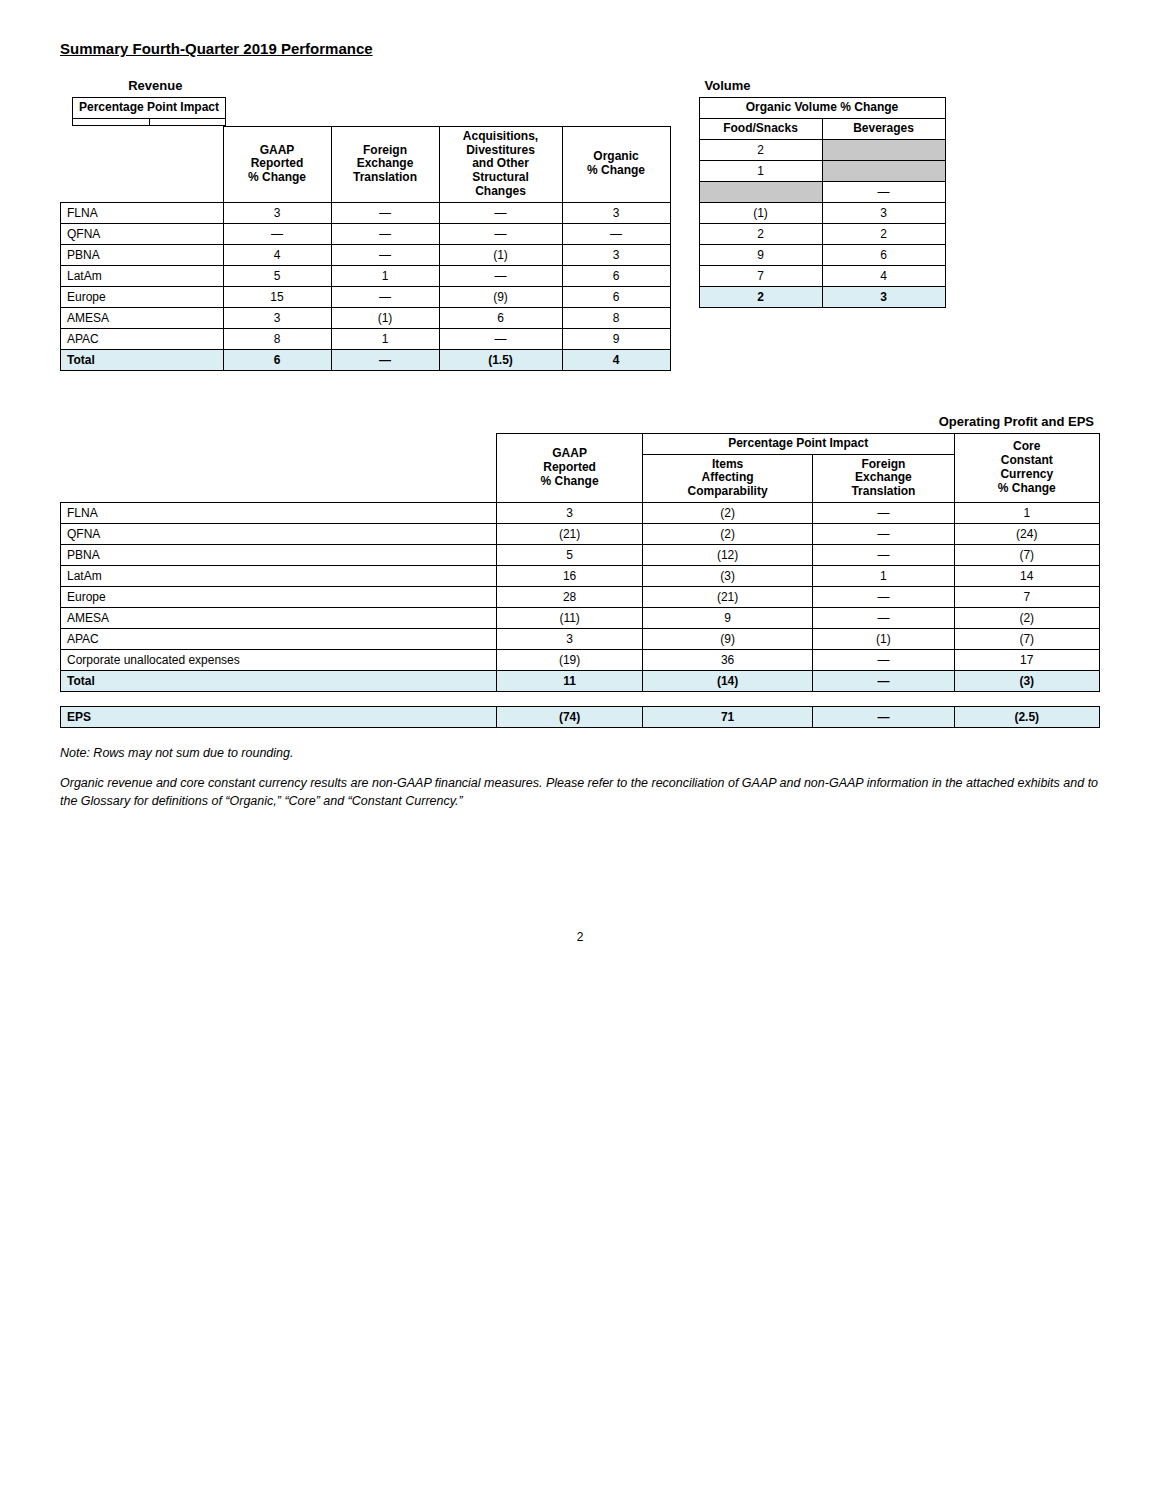Summary Fourth-Quarter 2019 Performance
| | Revenue |
| | Percentage Point Impact | |
| | GAAP Reported % Change | Foreign Exchange Translation | Acquisitions, Divestitures and Other Structural Changes | Organic % Change |
| FLNA | 3 | — | — | 3 |
| QFNA | — | — | — | — |
| PBNA | 4 | — | (1) | 3 |
| LatAm | 5 | 1 | — | 6 |
| Europe | 15 | — | (9) | 6 |
| AMESA | 3 | (1) | 6 | 8 |
| APAC | 8 | 1 | — | 9 |
| Total | 6 | — | (1.5) | 4 |
| Volume |
| Organic Volume % Change |
| --- |
| Food/Snacks | Beverages |
| 2 | |
| 1 | |
| | — |
| (1) | 3 |
| 2 | 2 |
| 9 | 6 |
| 7 | 4 |
| 2 | 3 |
| Operating Profit and EPS |
| | GAAP Reported % Change | Percentage Point Impact | Core Constant Currency % Change |
| | Items Affecting Comparability | Foreign Exchange Translation |
| FLNA | 3 | (2) | — | 1 |
| QFNA | (21) | (2) | — | (24) |
| PBNA | 5 | (12) | — | (7) |
| LatAm | 16 | (3) | 1 | 14 |
| Europe | 28 | (21) | — | 7 |
| AMESA | (11) | 9 | — | (2) |
| APAC | 3 | (9) | (1) | (7) |
| Corporate unallocated expenses | (19) | 36 | — | 17 |
| Total | 11 | (14) | — | (3) |
| EPS | (74) | 71 | — | (2.5) |
Note: Rows may not sum due to rounding.
Organic revenue and core constant currency results are non-GAAP financial measures. Please refer to the reconciliation of GAAP and non-GAAP information in the attached exhibits and to the Glossary for definitions of “Organic,” “Core” and “Constant Currency.”
2